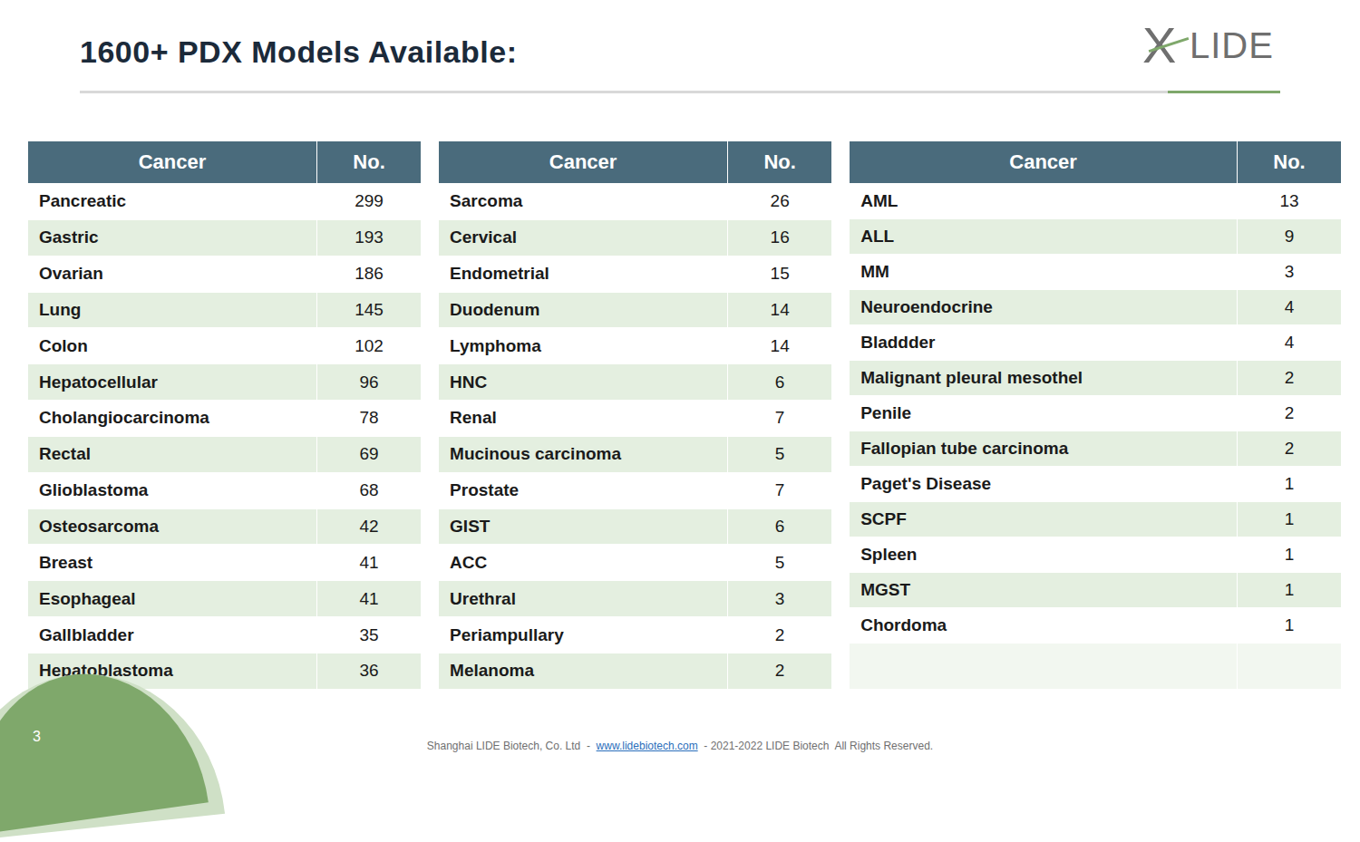1600+ PDX Models Available:
X LIDE
| Cancer | No. |
| --- | --- |
| Pancreatic | 299 |
| Gastric | 193 |
| Ovarian | 186 |
| Lung | 145 |
| Colon | 102 |
| Hepatocellular | 96 |
| Cholangiocarcinoma | 78 |
| Rectal | 69 |
| Glioblastoma | 68 |
| Osteosarcoma | 42 |
| Breast | 41 |
| Esophageal | 41 |
| Gallbladder | 35 |
| Hepatoblastoma | 36 |
| Cancer | No. |
| --- | --- |
| Sarcoma | 26 |
| Cervical | 16 |
| Endometrial | 15 |
| Duodenum | 14 |
| Lymphoma | 14 |
| HNC | 6 |
| Renal | 7 |
| Mucinous carcinoma | 5 |
| Prostate | 7 |
| GIST | 6 |
| ACC | 5 |
| Urethral | 3 |
| Periampullary | 2 |
| Melanoma | 2 |
| Cancer | No. |
| --- | --- |
| AML | 13 |
| ALL | 9 |
| MM | 3 |
| Neuroendocrine | 4 |
| Bladdder | 4 |
| Malignant pleural mesothel | 2 |
| Penile | 2 |
| Fallopian tube carcinoma | 2 |
| Paget's Disease | 1 |
| SCPF | 1 |
| Spleen | 1 |
| MGST | 1 |
| Chordoma | 1 |
3
Shanghai LIDE Biotech, Co. Ltd - www.lidebiotech.com - 2021-2022 LIDE Biotech All Rights Reserved.